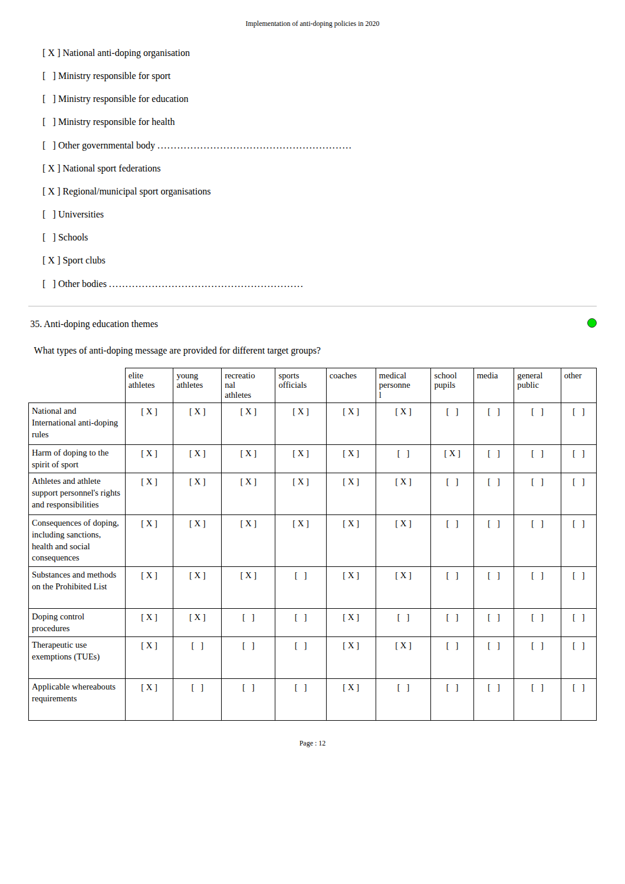Implementation of anti-doping policies in 2020
[ X ] National anti-doping organisation
[ ] Ministry responsible for sport
[ ] Ministry responsible for education
[ ] Ministry responsible for health
[ ] Other governmental body ...........................................................
[ X ] National sport federations
[ X ] Regional/municipal sport organisations
[ ] Universities
[ ] Schools
[ X ] Sport clubs
[ ] Other bodies ...........................................................
35. Anti-doping education themes
What types of anti-doping message are provided for different target groups?
| | elite athletes | young athletes | recreatio nal athletes | sports officials | coaches | medical personne l | school pupils | media | general public | other |
| --- | --- | --- | --- | --- | --- | --- | --- | --- | --- | --- |
| National and International anti-doping rules | [ X ] | [ X ] | [ X ] | [ X ] | [ X ] | [ X ] | [ ] | [ ] | [ ] | [ ] |
| Harm of doping to the spirit of sport | [ X ] | [ X ] | [ X ] | [ X ] | [ X ] | [ ] | [ X ] | [ ] | [ ] | [ ] |
| Athletes and athlete support personnel's rights and responsibilities | [ X ] | [ X ] | [ X ] | [ X ] | [ X ] | [ X ] | [ ] | [ ] | [ ] | [ ] |
| Consequences of doping, including sanctions, health and social consequences | [ X ] | [ X ] | [ X ] | [ X ] | [ X ] | [ X ] | [ ] | [ ] | [ ] | [ ] |
| Substances and methods on the Prohibited List | [ X ] | [ X ] | [ X ] | [ ] | [ X ] | [ X ] | [ ] | [ ] | [ ] | [ ] |
| Doping control procedures | [ X ] | [ X ] | [ ] | [ ] | [ X ] | [ ] | [ ] | [ ] | [ ] | [ ] |
| Therapeutic use exemptions (TUEs) | [ X ] | [ ] | [ ] | [ ] | [ X ] | [ X ] | [ ] | [ ] | [ ] | [ ] |
| Applicable whereabouts requirements | [ X ] | [ ] | [ ] | [ ] | [ X ] | [ ] | [ ] | [ ] | [ ] | [ ] |
Page : 12